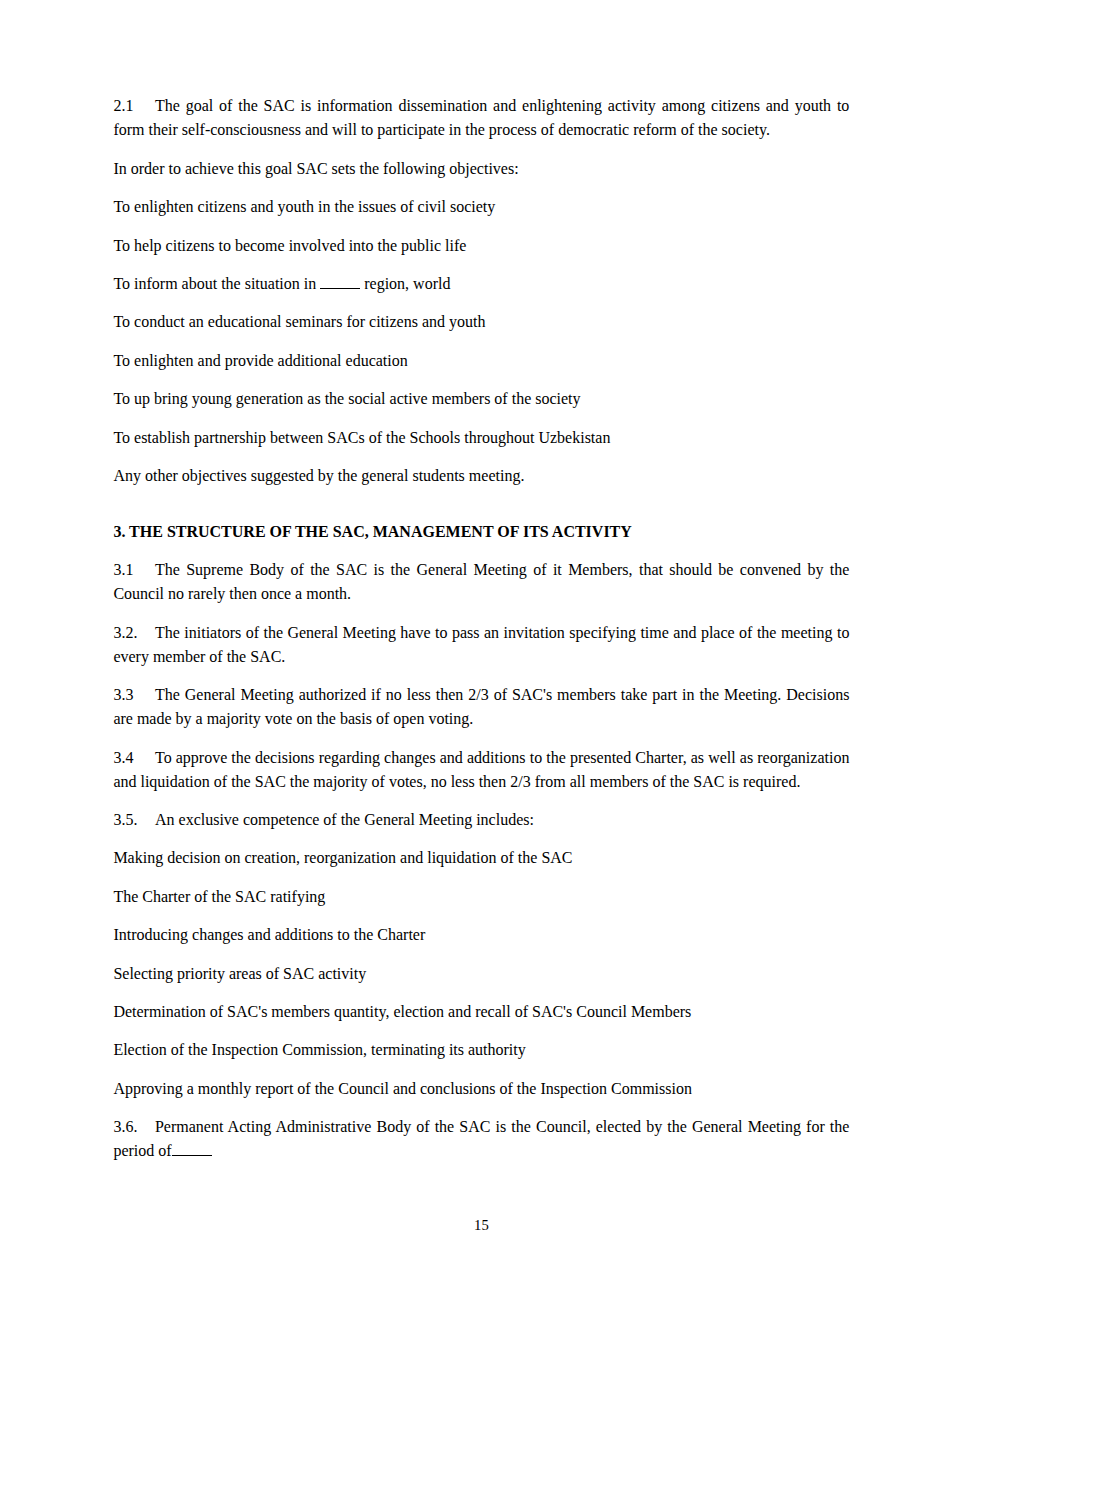2.1 The goal of the SAC is information dissemination and enlightening activity among citizens and youth to form their self-consciousness and will to participate in the process of democratic reform of the society.
In order to achieve this goal SAC sets the following objectives:
To enlighten citizens and youth in the issues of civil society
To help citizens to become involved into the public life
To inform about the situation in region, world
To conduct an educational seminars for citizens and youth
To enlighten and provide additional education
To up bring young generation as the social active members of the society
To establish partnership between SACs of the Schools throughout Uzbekistan
Any other objectives suggested by the general students meeting.
3. The structure of the SAC, management of its activity
3.1 The Supreme Body of the SAC is the General Meeting of it Members, that should be convened by the Council no rarely then once a month.
3.2. The initiators of the General Meeting have to pass an invitation specifying time and place of the meeting to every member of the SAC.
3.3 The General Meeting authorized if no less then 2/3 of SAC's members take part in the Meeting. Decisions are made by a majority vote on the basis of open voting.
3.4 To approve the decisions regarding changes and additions to the presented Charter, as well as reorganization and liquidation of the SAC the majority of votes, no less then 2/3 from all members of the SAC is required.
3.5. An exclusive competence of the General Meeting includes:
Making decision on creation, reorganization and liquidation of the SAC
The Charter of the SAC ratifying
Introducing changes and additions to the Charter
Selecting priority areas of SAC activity
Determination of SAC's members quantity, election and recall of SAC's Council Members
Election of the Inspection Commission, terminating its authority
Approving a monthly report of the Council and conclusions of the Inspection Commission
3.6. Permanent Acting Administrative Body of the SAC is the Council, elected by the General Meeting for the period of
15